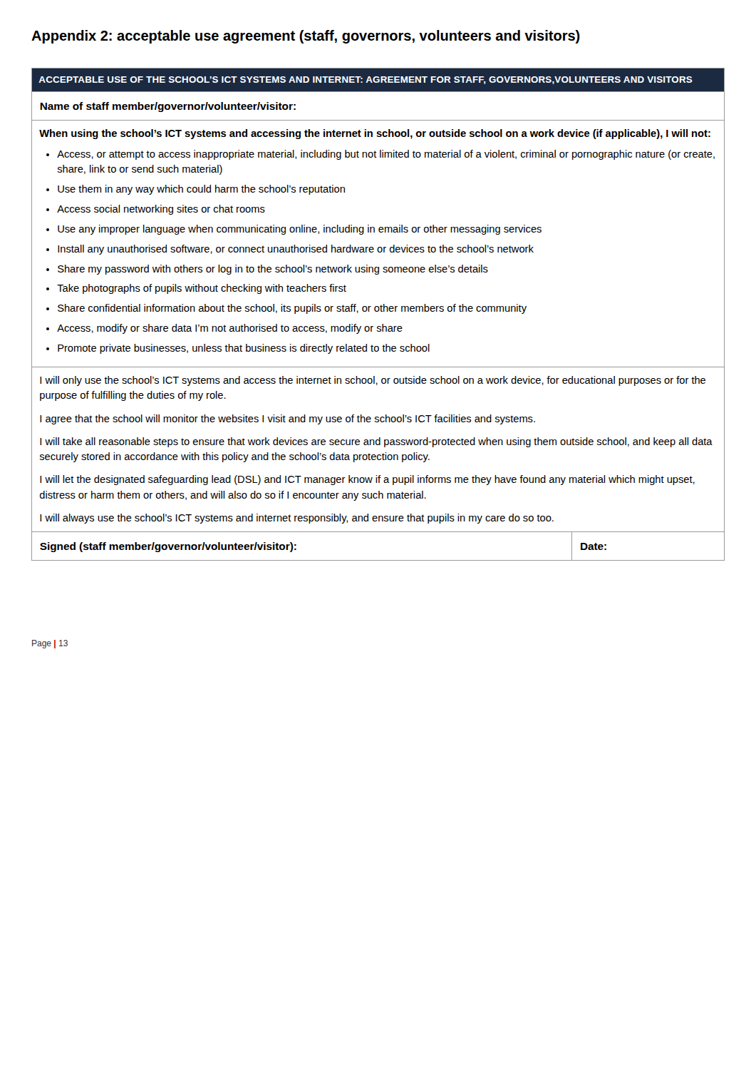Appendix 2: acceptable use agreement (staff, governors, volunteers and visitors)
| ACCEPTABLE USE OF THE SCHOOL’S ICT SYSTEMS AND INTERNET: AGREEMENT FOR STAFF, GOVERNORS,VOLUNTEERS AND VISITORS |
| Name of staff member/governor/volunteer/visitor: |
| When using the school’s ICT systems and accessing the internet in school, or outside school on a work device (if applicable), I will not: Access, or attempt to access inappropriate material, including but not limited to material of a violent, criminal or pornographic nature (or create, share, link to or send such material) Use them in any way which could harm the school’s reputation Access social networking sites or chat rooms Use any improper language when communicating online, including in emails or other messaging services Install any unauthorised software, or connect unauthorised hardware or devices to the school’s network Share my password with others or log in to the school’s network using someone else’s details Take photographs of pupils without checking with teachers first Share confidential information about the school, its pupils or staff, or other members of the community Access, modify or share data I’m not authorised to access, modify or share Promote private businesses, unless that business is directly related to the school |
| I will only use the school’s ICT systems and access the internet in school, or outside school on a work device, for educational purposes or for the purpose of fulfilling the duties of my role. I agree that the school will monitor the websites I visit and my use of the school’s ICT facilities and systems. I will take all reasonable steps to ensure that work devices are secure and password-protected when using them outside school, and keep all data securely stored in accordance with this policy and the school’s data protection policy. I will let the designated safeguarding lead (DSL) and ICT manager know if a pupil informs me they have found any material which might upset, distress or harm them or others, and will also do so if I encounter any such material. I will always use the school’s ICT systems and internet responsibly, and ensure that pupils in my care do so too. |
| Signed (staff member/governor/volunteer/visitor): | Date: |
Page | 13